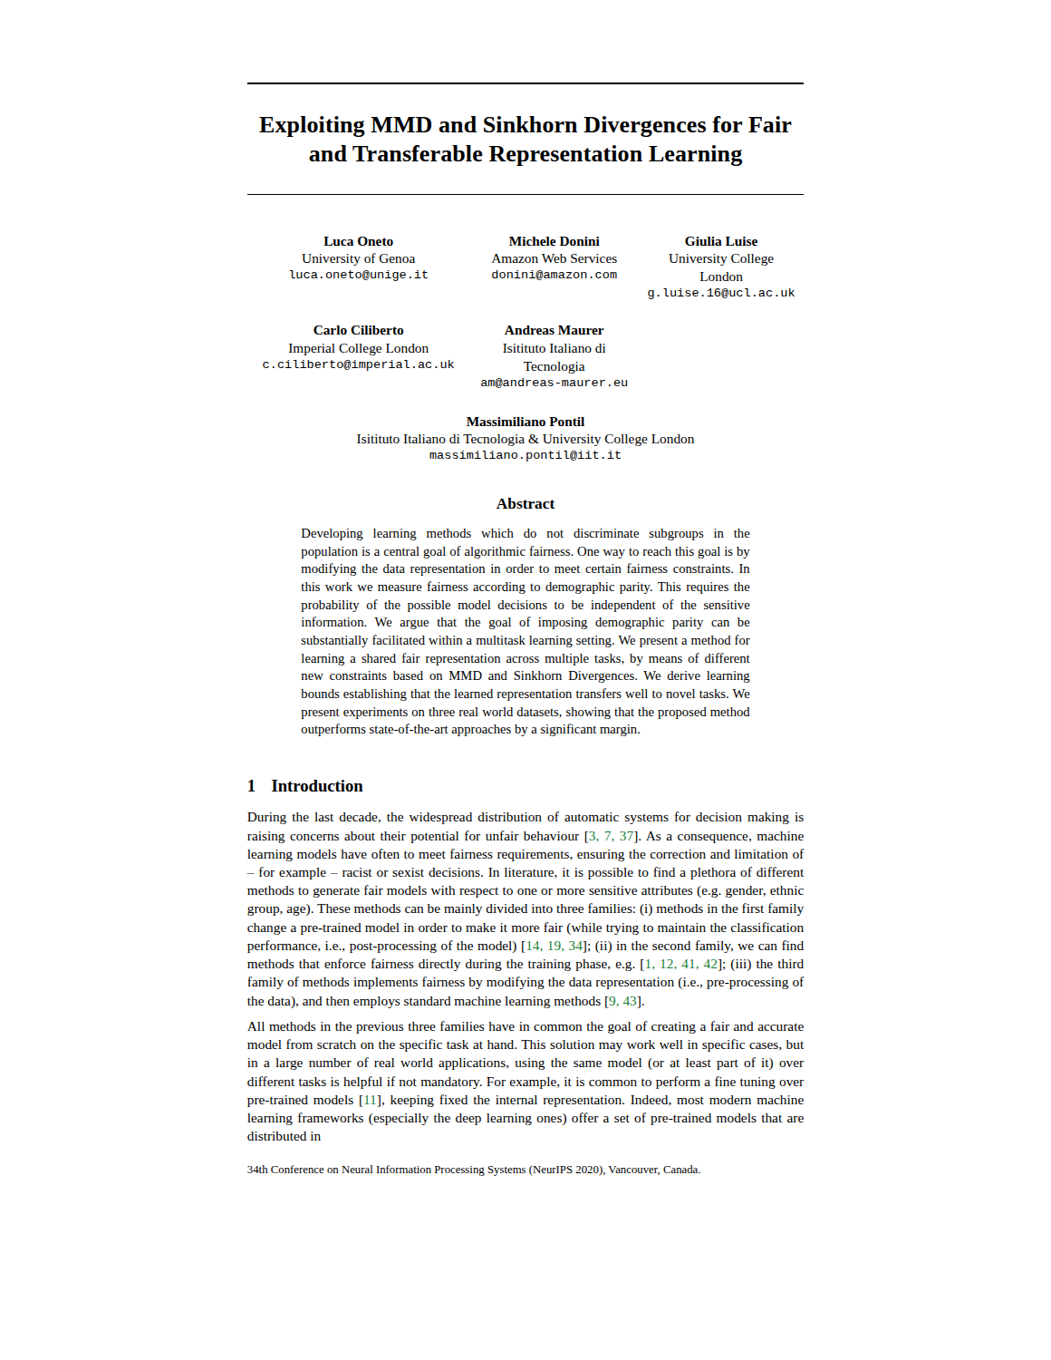Exploiting MMD and Sinkhorn Divergences for Fair
and Transferable Representation Learning
| Luca Oneto University of Genoa luca.oneto@unige.it | Michele Donini Amazon Web Services donini@amazon.com | Giulia Luise University College London g.luise.16@ucl.ac.uk |
| Carlo Ciliberto Imperial College London c.ciliberto@imperial.ac.uk | Andreas Maurer Isitituto Italiano di Tecnologia am@andreas-maurer.eu |
Massimiliano Pontil
Isitituto Italiano di Tecnologia & University College London
massimiliano.pontil@iit.it
Abstract
Developing learning methods which do not discriminate subgroups in the population is a central goal of algorithmic fairness. One way to reach this goal is by modifying the data representation in order to meet certain fairness constraints. In this work we measure fairness according to demographic parity. This requires the probability of the possible model decisions to be independent of the sensitive information. We argue that the goal of imposing demographic parity can be substantially facilitated within a multitask learning setting. We present a method for learning a shared fair representation across multiple tasks, by means of different new constraints based on MMD and Sinkhorn Divergences. We derive learning bounds establishing that the learned representation transfers well to novel tasks. We present experiments on three real world datasets, showing that the proposed method outperforms state-of-the-art approaches by a significant margin.
1 Introduction
During the last decade, the widespread distribution of automatic systems for decision making is raising concerns about their potential for unfair behaviour [3, 7, 37]. As a consequence, machine learning models have often to meet fairness requirements, ensuring the correction and limitation of – for example – racist or sexist decisions. In literature, it is possible to find a plethora of different methods to generate fair models with respect to one or more sensitive attributes (e.g. gender, ethnic group, age). These methods can be mainly divided into three families: (i) methods in the first family change a pre-trained model in order to make it more fair (while trying to maintain the classification performance, i.e., post-processing of the model) [14, 19, 34]; (ii) in the second family, we can find methods that enforce fairness directly during the training phase, e.g. [1, 12, 41, 42]; (iii) the third family of methods implements fairness by modifying the data representation (i.e., pre-processing of the data), and then employs standard machine learning methods [9, 43].
All methods in the previous three families have in common the goal of creating a fair and accurate model from scratch on the specific task at hand. This solution may work well in specific cases, but in a large number of real world applications, using the same model (or at least part of it) over different tasks is helpful if not mandatory. For example, it is common to perform a fine tuning over pre-trained models [11], keeping fixed the internal representation. Indeed, most modern machine learning frameworks (especially the deep learning ones) offer a set of pre-trained models that are distributed in
34th Conference on Neural Information Processing Systems (NeurIPS 2020), Vancouver, Canada.